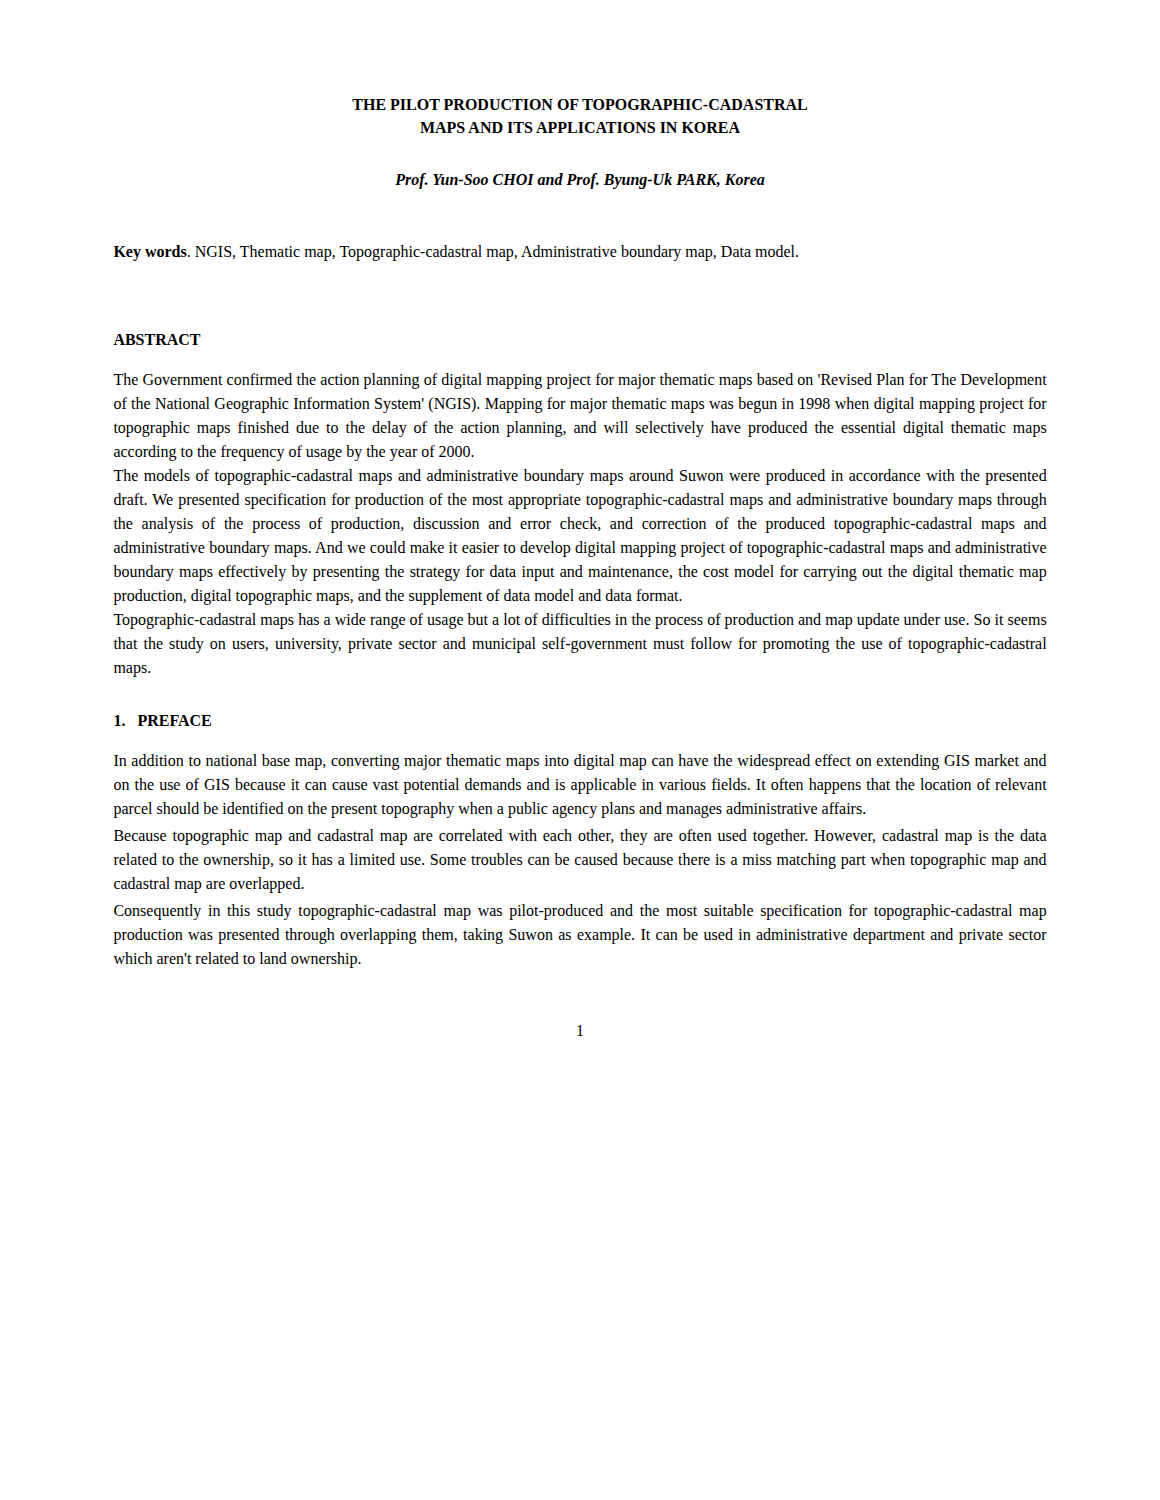The Pilot Production of Topographic-Cadastral
Maps and Its Applications in Korea
Prof. Yun-Soo CHOI and Prof. Byung-Uk PARK, Korea
Key words. NGIS, Thematic map, Topographic-cadastral map, Administrative boundary map, Data model.
ABSTRACT
The Government confirmed the action planning of digital mapping project for major thematic maps based on 'Revised Plan for The Development of the National Geographic Information System' (NGIS). Mapping for major thematic maps was begun in 1998 when digital mapping project for topographic maps finished due to the delay of the action planning, and will selectively have produced the essential digital thematic maps according to the frequency of usage by the year of 2000.
The models of topographic-cadastral maps and administrative boundary maps around Suwon were produced in accordance with the presented draft. We presented specification for production of the most appropriate topographic-cadastral maps and administrative boundary maps through the analysis of the process of production, discussion and error check, and correction of the produced topographic-cadastral maps and administrative boundary maps. And we could make it easier to develop digital mapping project of topographic-cadastral maps and administrative boundary maps effectively by presenting the strategy for data input and maintenance, the cost model for carrying out the digital thematic map production, digital topographic maps, and the supplement of data model and data format.
Topographic-cadastral maps has a wide range of usage but a lot of difficulties in the process of production and map update under use. So it seems that the study on users, university, private sector and municipal self-government must follow for promoting the use of topographic-cadastral maps.
1. PREFACE
In addition to national base map, converting major thematic maps into digital map can have the widespread effect on extending GIS market and on the use of GIS because it can cause vast potential demands and is applicable in various fields. It often happens that the location of relevant parcel should be identified on the present topography when a public agency plans and manages administrative affairs.
Because topographic map and cadastral map are correlated with each other, they are often used together. However, cadastral map is the data related to the ownership, so it has a limited use. Some troubles can be caused because there is a miss matching part when topographic map and cadastral map are overlapped.
Consequently in this study topographic-cadastral map was pilot-produced and the most suitable specification for topographic-cadastral map production was presented through overlapping them, taking Suwon as example. It can be used in administrative department and private sector which aren't related to land ownership.
1